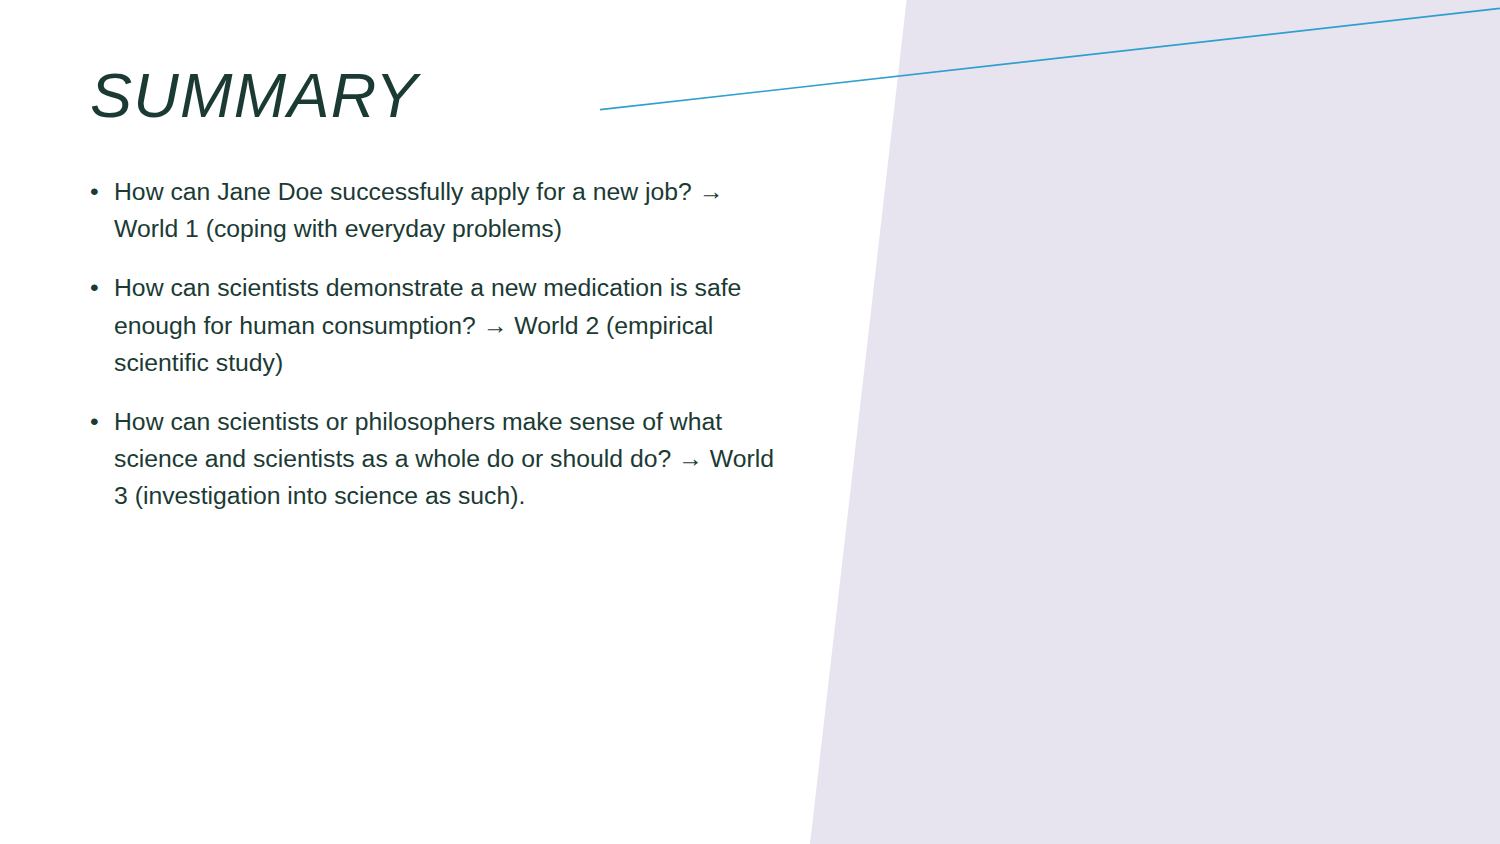SUMMARY
How can Jane Doe successfully apply for a new job? → World 1 (coping with everyday problems)
How can scientists demonstrate a new medication is safe enough for human consumption? → World 2 (empirical scientific study)
How can scientists or philosophers make sense of what science and scientists as a whole do or should do? → World 3 (investigation into science as such).